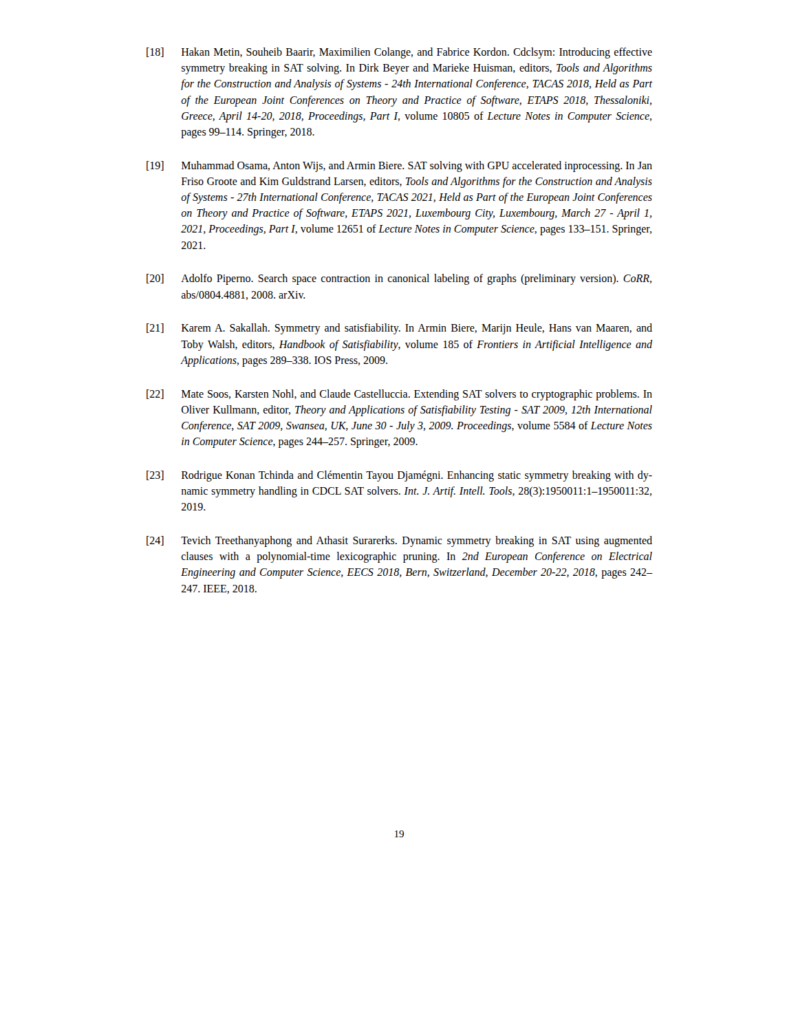Hakan Metin, Souheib Baarir, Maximilien Colange, and Fabrice Kordon. Cdclsym: Introducing effective symmetry breaking in SAT solving. In Dirk Beyer and Marieke Huisman, editors, Tools and Algorithms for the Construction and Analysis of Systems - 24th International Conference, TACAS 2018, Held as Part of the European Joint Conferences on Theory and Practice of Software, ETAPS 2018, Thessaloniki, Greece, April 14-20, 2018, Proceedings, Part I, volume 10805 of Lecture Notes in Computer Science, pages 99–114. Springer, 2018.
Muhammad Osama, Anton Wijs, and Armin Biere. SAT solving with GPU accelerated inprocessing. In Jan Friso Groote and Kim Guldstrand Larsen, editors, Tools and Algorithms for the Construction and Analysis of Systems - 27th International Conference, TACAS 2021, Held as Part of the European Joint Conferences on Theory and Practice of Software, ETAPS 2021, Luxembourg City, Luxembourg, March 27 - April 1, 2021, Proceedings, Part I, volume 12651 of Lecture Notes in Computer Science, pages 133–151. Springer, 2021.
Adolfo Piperno. Search space contraction in canonical labeling of graphs (preliminary version). CoRR, abs/0804.4881, 2008. arXiv.
Karem A. Sakallah. Symmetry and satisfiability. In Armin Biere, Marijn Heule, Hans van Maaren, and Toby Walsh, editors, Handbook of Satisfiability, volume 185 of Frontiers in Artificial Intelligence and Applications, pages 289–338. IOS Press, 2009.
Mate Soos, Karsten Nohl, and Claude Castelluccia. Extending SAT solvers to cryptographic problems. In Oliver Kullmann, editor, Theory and Applications of Satisfiability Testing - SAT 2009, 12th International Conference, SAT 2009, Swansea, UK, June 30 - July 3, 2009. Proceedings, volume 5584 of Lecture Notes in Computer Science, pages 244–257. Springer, 2009.
Rodrigue Konan Tchinda and Clémentin Tayou Djamégni. Enhancing static symmetry breaking with dynamic symmetry handling in CDCL SAT solvers. Int. J. Artif. Intell. Tools, 28(3):1950011:1–1950011:32, 2019.
Tevich Treethanyaphong and Athasit Surarerks. Dynamic symmetry breaking in SAT using augmented clauses with a polynomial-time lexicographic pruning. In 2nd European Conference on Electrical Engineering and Computer Science, EECS 2018, Bern, Switzerland, December 20-22, 2018, pages 242–247. IEEE, 2018.
19